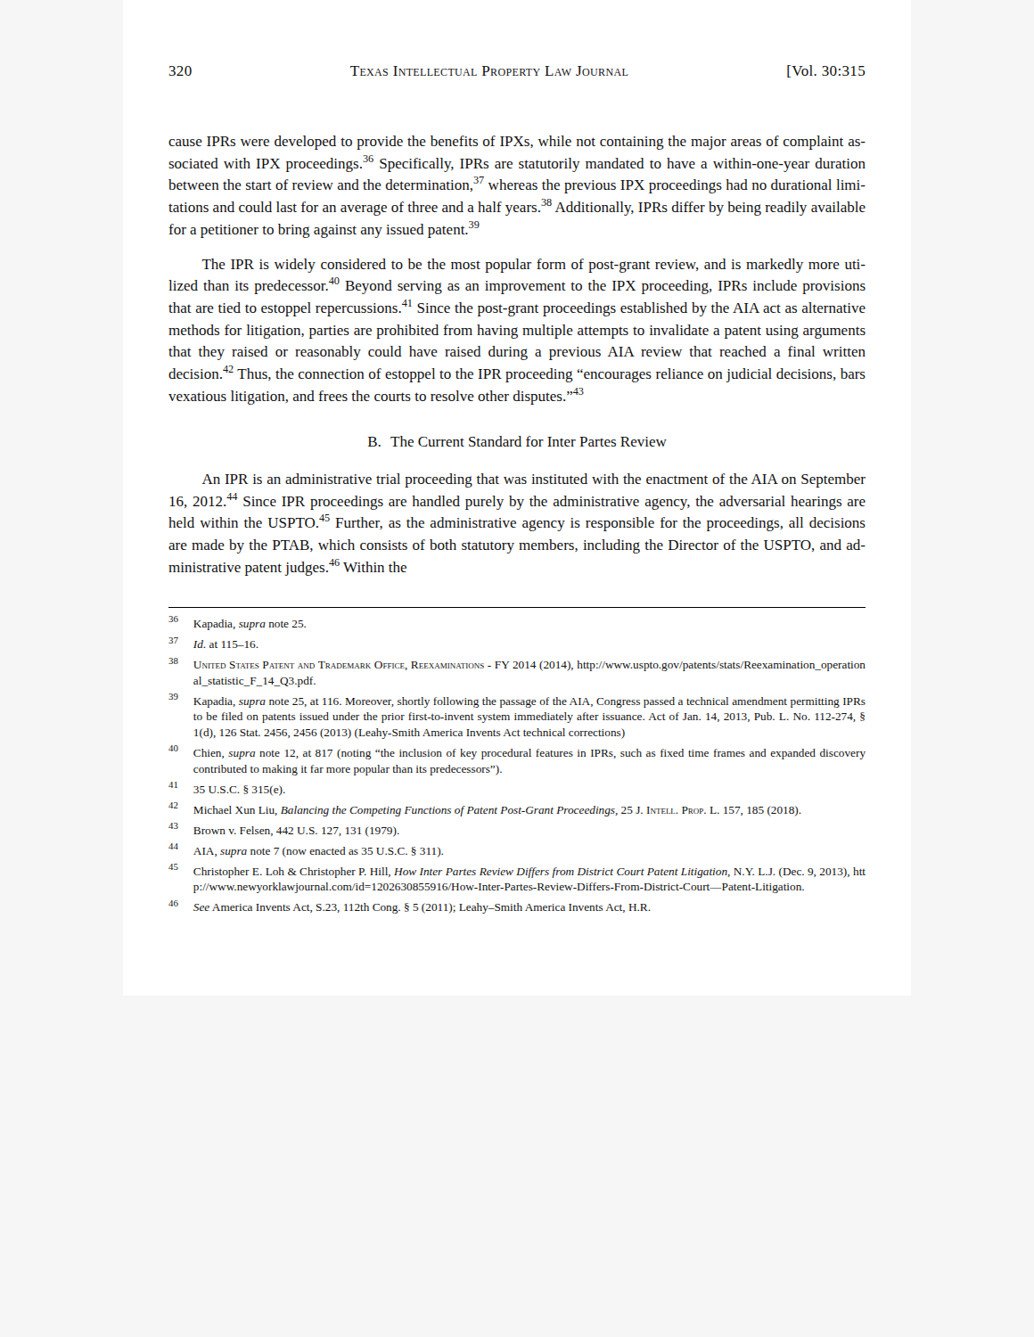320 Texas Intellectual Property Law Journal [Vol. 30:315
cause IPRs were developed to provide the benefits of IPXs, while not containing the major areas of complaint associated with IPX proceedings.36 Specifically, IPRs are statutorily mandated to have a within-one-year duration between the start of review and the determination,37 whereas the previous IPX proceedings had no durational limitations and could last for an average of three and a half years.38 Additionally, IPRs differ by being readily available for a petitioner to bring against any issued patent.39
The IPR is widely considered to be the most popular form of post-grant review, and is markedly more utilized than its predecessor.40 Beyond serving as an improvement to the IPX proceeding, IPRs include provisions that are tied to estoppel repercussions.41 Since the post-grant proceedings established by the AIA act as alternative methods for litigation, parties are prohibited from having multiple attempts to invalidate a patent using arguments that they raised or reasonably could have raised during a previous AIA review that reached a final written decision.42 Thus, the connection of estoppel to the IPR proceeding “encourages reliance on judicial decisions, bars vexatious litigation, and frees the courts to resolve other disputes.”43
B. The Current Standard for Inter Partes Review
An IPR is an administrative trial proceeding that was instituted with the enactment of the AIA on September 16, 2012.44 Since IPR proceedings are handled purely by the administrative agency, the adversarial hearings are held within the USPTO.45 Further, as the administrative agency is responsible for the proceedings, all decisions are made by the PTAB, which consists of both statutory members, including the Director of the USPTO, and administrative patent judges.46 Within the
Kapadia, supra note 25.
Id. at 115–16.
United States Patent and Trademark Office, Reexaminations - FY 2014 (2014), http://www.uspto.gov/patents/stats/Reexamination_operational_statistic_F_14_Q3.pdf.
Kapadia, supra note 25, at 116. Moreover, shortly following the passage of the AIA, Congress passed a technical amendment permitting IPRs to be filed on patents issued under the prior first-to-invent system immediately after issuance. Act of Jan. 14, 2013, Pub. L. No. 112-274, § 1(d), 126 Stat. 2456, 2456 (2013) (Leahy-Smith America Invents Act technical corrections)
Chien, supra note 12, at 817 (noting “the inclusion of key procedural features in IPRs, such as fixed time frames and expanded discovery contributed to making it far more popular than its predecessors”).
35 U.S.C. § 315(e).
Michael Xun Liu, Balancing the Competing Functions of Patent Post-Grant Proceedings, 25 J. Intell. Prop. L. 157, 185 (2018).
Brown v. Felsen, 442 U.S. 127, 131 (1979).
AIA, supra note 7 (now enacted as 35 U.S.C. § 311).
Christopher E. Loh & Christopher P. Hill, How Inter Partes Review Differs from District Court Patent Litigation, N.Y. L.J. (Dec. 9, 2013), http://www.newyorklawjournal.com/id=1202630855916/How-Inter-Partes-Review-Differs-From-District-Court—Patent-Litigation.
See America Invents Act, S.23, 112th Cong. § 5 (2011); Leahy–Smith America Invents Act, H.R.